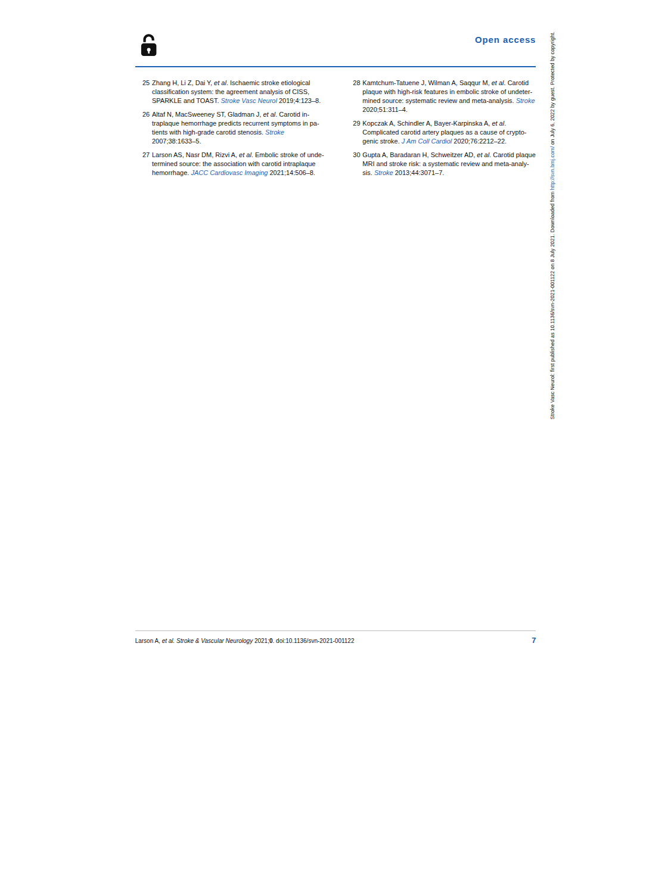Open access
25 Zhang H, Li Z, Dai Y, et al. Ischaemic stroke etiological classification system: the agreement analysis of CISS, SPARKLE and TOAST. Stroke Vasc Neurol 2019;4:123–8.
26 Altaf N, MacSweeney ST, Gladman J, et al. Carotid intraplaque hemorrhage predicts recurrent symptoms in patients with high-grade carotid stenosis. Stroke 2007;38:1633–5.
27 Larson AS, Nasr DM, Rizvi A, et al. Embolic stroke of undetermined source: the association with carotid intraplaque hemorrhage. JACC Cardiovasc Imaging 2021;14:506–8.
28 Kamtchum-Tatuene J, Wilman A, Saqqur M, et al. Carotid plaque with high-risk features in embolic stroke of undetermined source: systematic review and meta-analysis. Stroke 2020;51:311–4.
29 Kopczak A, Schindler A, Bayer-Karpinska A, et al. Complicated carotid artery plaques as a cause of cryptogenic stroke. J Am Coll Cardiol 2020;76:2212–22.
30 Gupta A, Baradaran H, Schweitzer AD, et al. Carotid plaque MRI and stroke risk: a systematic review and meta-analysis. Stroke 2013;44:3071–7.
Stroke Vasc Neurol: first published as 10.1136/svn-2021-001122 on 8 July 2021. Downloaded from http://svn.bmj.com/ on July 6, 2022 by guest. Protected by copyright.
Larson A, et al. Stroke & Vascular Neurology 2021;0. doi:10.1136/svn-2021-001122
7